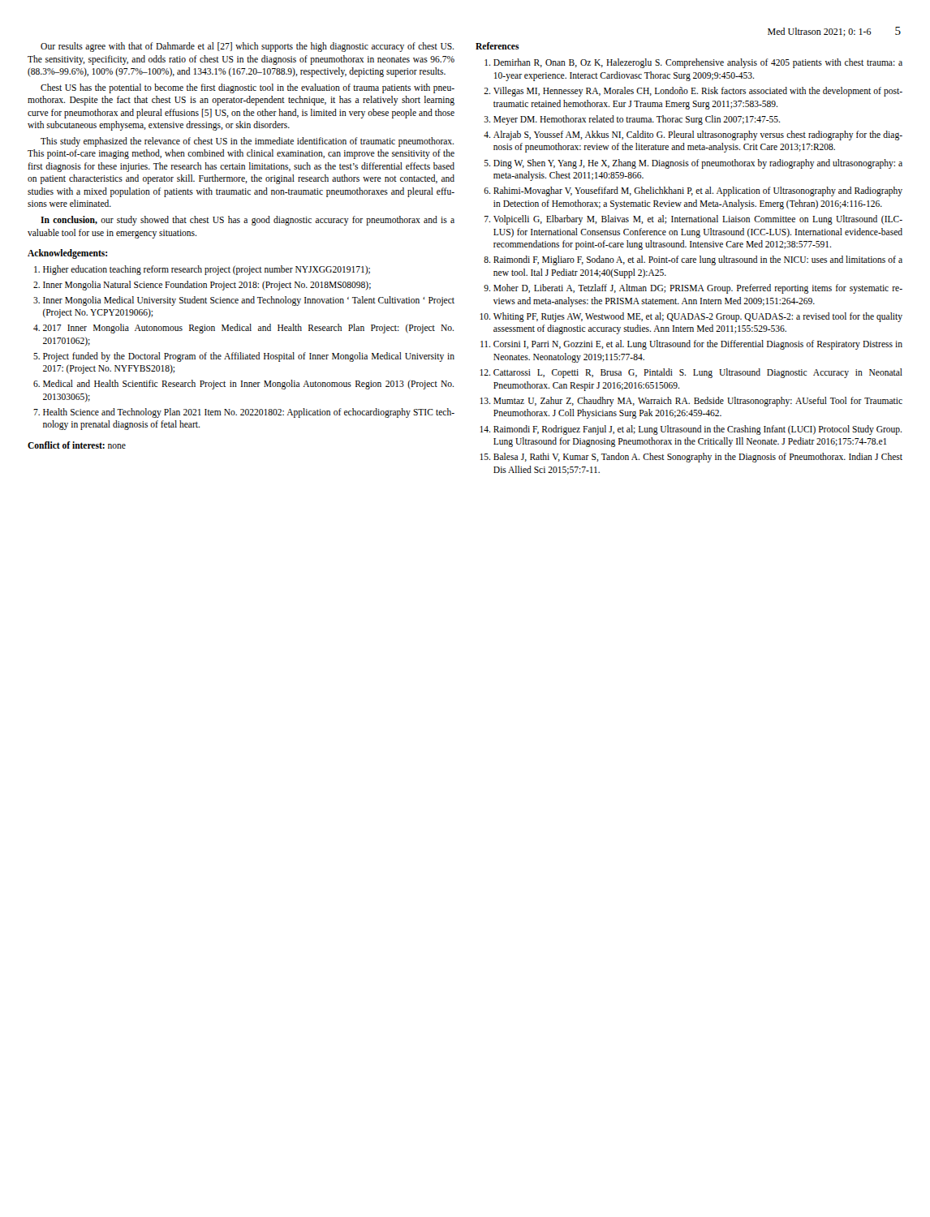Med Ultrason 2021; 0: 1-6 5
Our results agree with that of Dahmarde et al [27] which supports the high diagnostic accuracy of chest US. The sensitivity, specificity, and odds ratio of chest US in the diagnosis of pneumothorax in neonates was 96.7% (88.3%–99.6%), 100% (97.7%–100%), and 1343.1% (167.20–10788.9), respectively, depicting superior results.
Chest US has the potential to become the first diagnostic tool in the evaluation of trauma patients with pneumothorax. Despite the fact that chest US is an operator-dependent technique, it has a relatively short learning curve for pneumothorax and pleural effusions [5] US, on the other hand, is limited in very obese people and those with subcutaneous emphysema, extensive dressings, or skin disorders.
This study emphasized the relevance of chest US in the immediate identification of traumatic pneumothorax. This point-of-care imaging method, when combined with clinical examination, can improve the sensitivity of the first diagnosis for these injuries. The research has certain limitations, such as the test’s differential effects based on patient characteristics and operator skill. Furthermore, the original research authors were not contacted, and studies with a mixed population of patients with traumatic and non-traumatic pneumothoraxes and pleural effusions were eliminated.
In conclusion, our study showed that chest US has a good diagnostic accuracy for pneumothorax and is a valuable tool for use in emergency situations.
Acknowledgements:
Higher education teaching reform research project (project number NYJXGG2019171);
Inner Mongolia Natural Science Foundation Project 2018: (Project No. 2018MS08098);
Inner Mongolia Medical University Student Science and Technology Innovation ‘ Talent Cultivation ‘ Project (Project No. YCPY2019066);
2017 Inner Mongolia Autonomous Region Medical and Health Research Plan Project: (Project No. 201701062);
Project funded by the Doctoral Program of the Affiliated Hospital of Inner Mongolia Medical University in 2017: (Project No. NYFYBS2018);
Medical and Health Scientific Research Project in Inner Mongolia Autonomous Region 2013 (Project No. 201303065);
Health Science and Technology Plan 2021 Item No. 202201802: Application of echocardiography STIC technology in prenatal diagnosis of fetal heart.
Conflict of interest: none
References
Demirhan R, Onan B, Oz K, Halezeroglu S. Comprehensive analysis of 4205 patients with chest trauma: a 10-year experience. Interact Cardiovasc Thorac Surg 2009;9:450-453.
Villegas MI, Hennessey RA, Morales CH, Londoño E. Risk factors associated with the development of post-traumatic retained hemothorax. Eur J Trauma Emerg Surg 2011;37:583-589.
Meyer DM. Hemothorax related to trauma. Thorac Surg Clin 2007;17:47-55.
Alrajab S, Youssef AM, Akkus NI, Caldito G. Pleural ultrasonography versus chest radiography for the diagnosis of pneumothorax: review of the literature and meta-analysis. Crit Care 2013;17:R208.
Ding W, Shen Y, Yang J, He X, Zhang M. Diagnosis of pneumothorax by radiography and ultrasonography: a meta-analysis. Chest 2011;140:859-866.
Rahimi-Movaghar V, Yousefifard M, Ghelichkhani P, et al. Application of Ultrasonography and Radiography in Detection of Hemothorax; a Systematic Review and Meta-Analysis. Emerg (Tehran) 2016;4:116-126.
Volpicelli G, Elbarbary M, Blaivas M, et al; International Liaison Committee on Lung Ultrasound (ILC-LUS) for International Consensus Conference on Lung Ultrasound (ICC-LUS). International evidence-based recommendations for point-of-care lung ultrasound. Intensive Care Med 2012;38:577-591.
Raimondi F, Migliaro F, Sodano A, et al. Point-of care lung ultrasound in the NICU: uses and limitations of a new tool. Ital J Pediatr 2014;40(Suppl 2):A25.
Moher D, Liberati A, Tetzlaff J, Altman DG; PRISMA Group. Preferred reporting items for systematic reviews and meta-analyses: the PRISMA statement. Ann Intern Med 2009;151:264-269.
Whiting PF, Rutjes AW, Westwood ME, et al; QUADAS-2 Group. QUADAS-2: a revised tool for the quality assessment of diagnostic accuracy studies. Ann Intern Med 2011;155:529-536.
Corsini I, Parri N, Gozzini E, et al. Lung Ultrasound for the Differential Diagnosis of Respiratory Distress in Neonates. Neonatology 2019;115:77-84.
Cattarossi L, Copetti R, Brusa G, Pintaldi S. Lung Ultrasound Diagnostic Accuracy in Neonatal Pneumothorax. Can Respir J 2016;2016:6515069.
Mumtaz U, Zahur Z, Chaudhry MA, Warraich RA. Bedside Ultrasonography: AUseful Tool for Traumatic Pneumothorax. J Coll Physicians Surg Pak 2016;26:459-462.
Raimondi F, Rodriguez Fanjul J, et al; Lung Ultrasound in the Crashing Infant (LUCI) Protocol Study Group. Lung Ultrasound for Diagnosing Pneumothorax in the Critically Ill Neonate. J Pediatr 2016;175:74-78.e1
Balesa J, Rathi V, Kumar S, Tandon A. Chest Sonography in the Diagnosis of Pneumothorax. Indian J Chest Dis Allied Sci 2015;57:7-11.